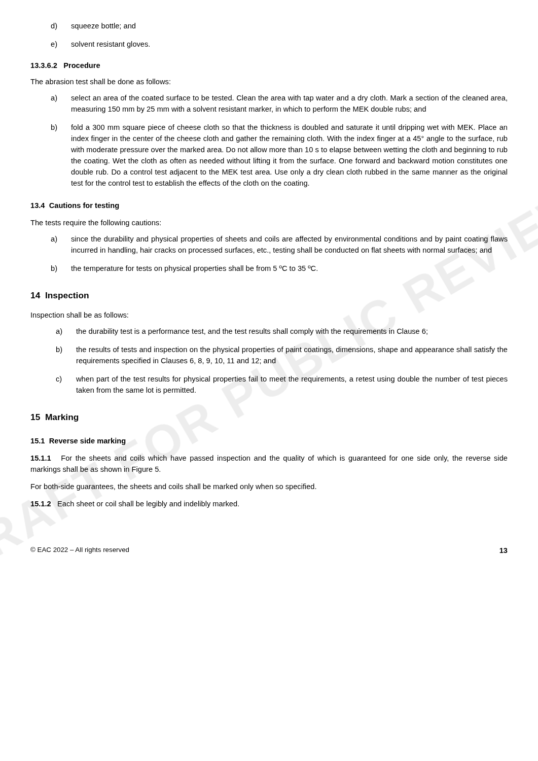DRAFT FOR PUBLIC REVIEW
d)
squeeze bottle; and
e)
solvent resistant gloves.
13.3.6.2 Procedure
The abrasion test shall be done as follows:
a)
select an area of the coated surface to be tested. Clean the area with tap water and a dry cloth. Mark a section of the cleaned area, measuring 150 mm by 25 mm with a solvent resistant marker, in which to perform the MEK double rubs; and
b)
fold a 300 mm square piece of cheese cloth so that the thickness is doubled and saturate it until dripping wet with MEK. Place an index finger in the center of the cheese cloth and gather the remaining cloth. With the index finger at a 45° angle to the surface, rub with moderate pressure over the marked area. Do not allow more than 10 s to elapse between wetting the cloth and beginning to rub the coating. Wet the cloth as often as needed without lifting it from the surface. One forward and backward motion constitutes one double rub. Do a control test adjacent to the MEK test area. Use only a dry clean cloth rubbed in the same manner as the original test for the control test to establish the effects of the cloth on the coating.
13.4 Cautions for testing
The tests require the following cautions:
a)
since the durability and physical properties of sheets and coils are affected by environmental conditions and by paint coating flaws incurred in handling, hair cracks on processed surfaces, etc., testing shall be conducted on flat sheets with normal surfaces; and
b)
the temperature for tests on physical properties shall be from 5 ºC to 35 ºC.
14 Inspection
Inspection shall be as follows:
a)
the durability test is a performance test, and the test results shall comply with the requirements in Clause 6;
b)
the results of tests and inspection on the physical properties of paint coatings, dimensions, shape and appearance shall satisfy the requirements specified in Clauses 6, 8, 9, 10, 11 and 12; and
c)
when part of the test results for physical properties fail to meet the requirements, a retest using double the number of test pieces taken from the same lot is permitted.
15 Marking
15.1 Reverse side marking
15.1.1 For the sheets and coils which have passed inspection and the quality of which is guaranteed for one side only, the reverse side markings shall be as shown in Figure 5.
For both-side guarantees, the sheets and coils shall be marked only when so specified.
15.1.2 Each sheet or coil shall be legibly and indelibly marked.
© EAC 2022 – All rights reserved
13